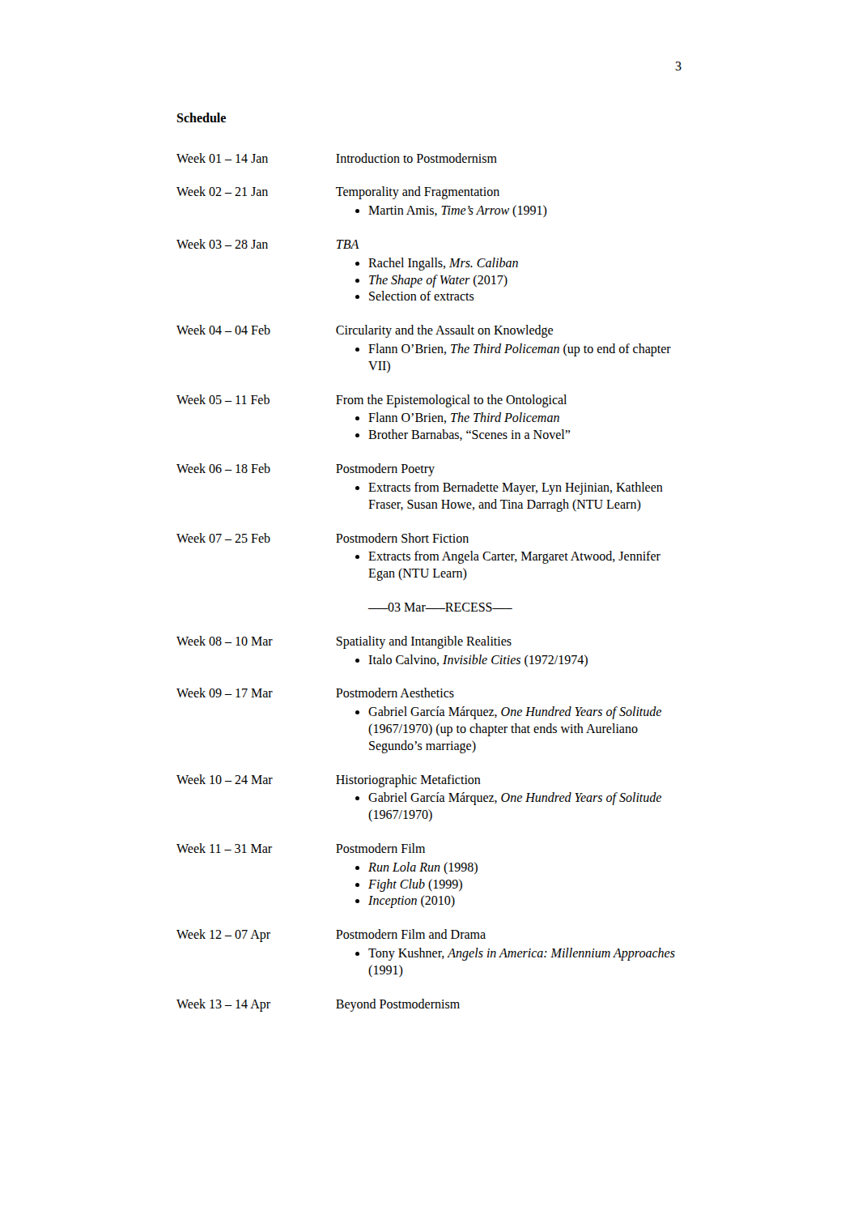3
Schedule
| Week 01 – 14 Jan | Introduction to Postmodernism |
| Week 02 – 21 Jan | Temporality and Fragmentation Martin Amis, Time’s Arrow (1991) |
| Week 03 – 28 Jan | TBA Rachel Ingalls, Mrs. Caliban The Shape of Water (2017) Selection of extracts |
| Week 04 – 04 Feb | Circularity and the Assault on Knowledge Flann O’Brien, The Third Policeman (up to end of chapter VII) |
| Week 05 – 11 Feb | From the Epistemological to the Ontological Flann O’Brien, The Third Policeman Brother Barnabas, “Scenes in a Novel” |
| Week 06 – 18 Feb | Postmodern Poetry Extracts from Bernadette Mayer, Lyn Hejinian, Kathleen Fraser, Susan Howe, and Tina Darragh (NTU Learn) |
| Week 07 – 25 Feb | Postmodern Short Fiction Extracts from Angela Carter, Margaret Atwood, Jennifer Egan (NTU Learn) |
| | —–03 Mar—–RECESS—– |
| Week 08 – 10 Mar | Spatiality and Intangible Realities Italo Calvino, Invisible Cities (1972/1974) |
| Week 09 – 17 Mar | Postmodern Aesthetics Gabriel García Márquez, One Hundred Years of Solitude (1967/1970) (up to chapter that ends with Aureliano Segundo’s marriage) |
| Week 10 – 24 Mar | Historiographic Metafiction Gabriel García Márquez, One Hundred Years of Solitude (1967/1970) |
| Week 11 – 31 Mar | Postmodern Film Run Lola Run (1998) Fight Club (1999) Inception (2010) |
| Week 12 – 07 Apr | Postmodern Film and Drama Tony Kushner, Angels in America: Millennium Approaches (1991) |
| Week 13 – 14 Apr | Beyond Postmodernism |